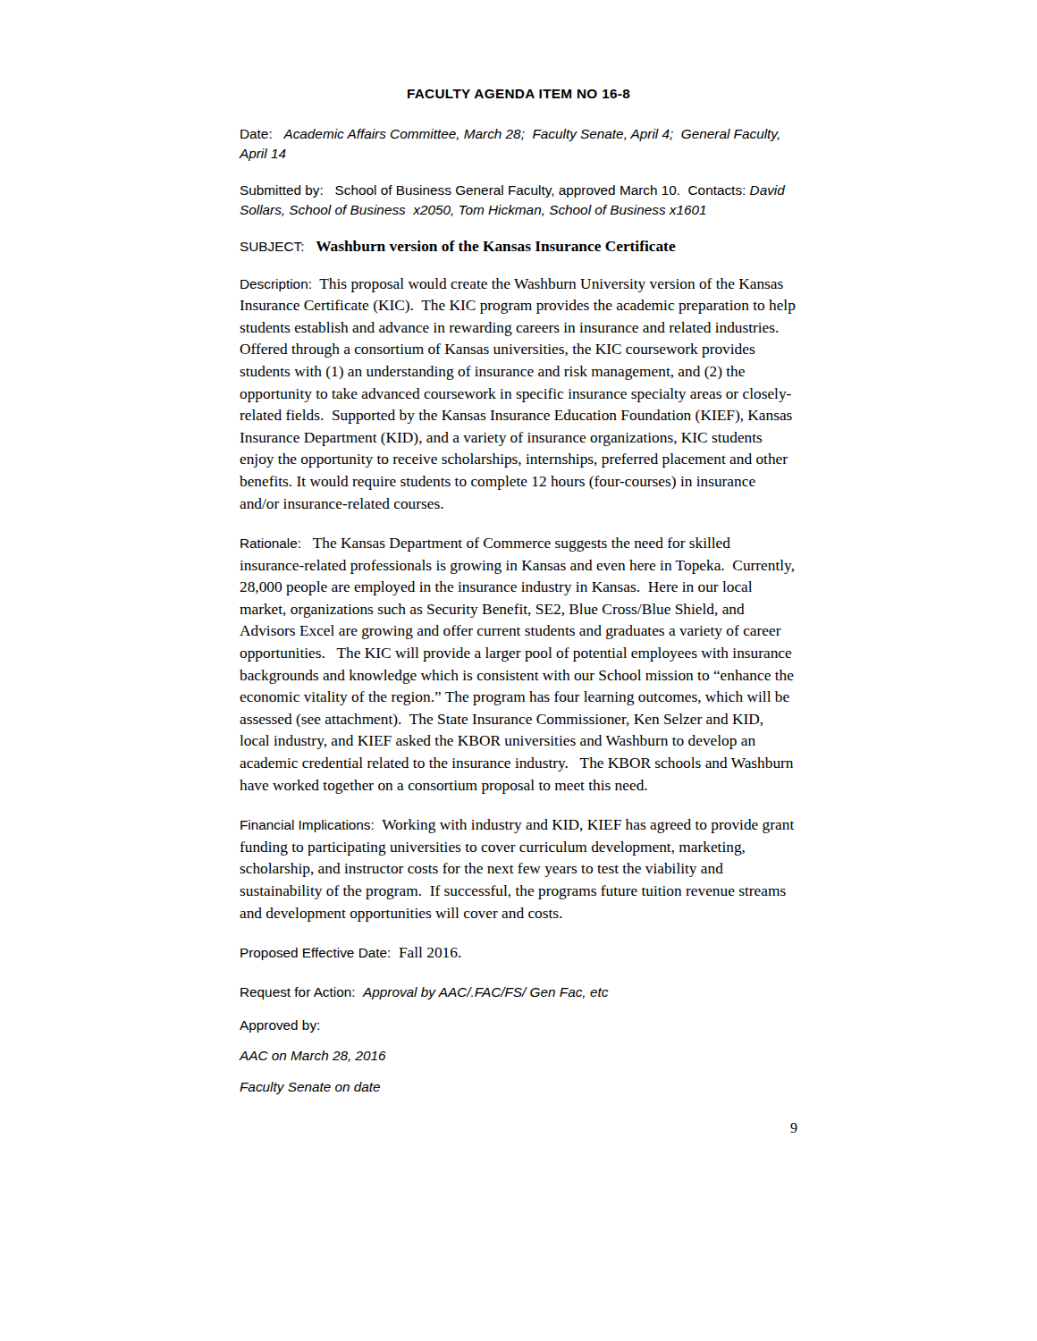FACULTY AGENDA ITEM NO 16-8
Date: Academic Affairs Committee, March 28; Faculty Senate, April 4; General Faculty, April 14
Submitted by: School of Business General Faculty, approved March 10. Contacts: David Sollars, School of Business x2050, Tom Hickman, School of Business x1601
SUBJECT: Washburn version of the Kansas Insurance Certificate
Description: This proposal would create the Washburn University version of the Kansas Insurance Certificate (KIC). The KIC program provides the academic preparation to help students establish and advance in rewarding careers in insurance and related industries. Offered through a consortium of Kansas universities, the KIC coursework provides students with (1) an understanding of insurance and risk management, and (2) the opportunity to take advanced coursework in specific insurance specialty areas or closely-related fields. Supported by the Kansas Insurance Education Foundation (KIEF), Kansas Insurance Department (KID), and a variety of insurance organizations, KIC students enjoy the opportunity to receive scholarships, internships, preferred placement and other benefits. It would require students to complete 12 hours (four-courses) in insurance and/or insurance-related courses.
Rationale: The Kansas Department of Commerce suggests the need for skilled insurance-related professionals is growing in Kansas and even here in Topeka. Currently, 28,000 people are employed in the insurance industry in Kansas. Here in our local market, organizations such as Security Benefit, SE2, Blue Cross/Blue Shield, and Advisors Excel are growing and offer current students and graduates a variety of career opportunities. The KIC will provide a larger pool of potential employees with insurance backgrounds and knowledge which is consistent with our School mission to “enhance the economic vitality of the region.” The program has four learning outcomes, which will be assessed (see attachment). The State Insurance Commissioner, Ken Selzer and KID, local industry, and KIEF asked the KBOR universities and Washburn to develop an academic credential related to the insurance industry. The KBOR schools and Washburn have worked together on a consortium proposal to meet this need.
Financial Implications: Working with industry and KID, KIEF has agreed to provide grant funding to participating universities to cover curriculum development, marketing, scholarship, and instructor costs for the next few years to test the viability and sustainability of the program. If successful, the programs future tuition revenue streams and development opportunities will cover and costs.
Proposed Effective Date: Fall 2016.
Request for Action: Approval by AAC/.FAC/FS/ Gen Fac, etc
Approved by:
AAC on March 28, 2016
Faculty Senate on date
9